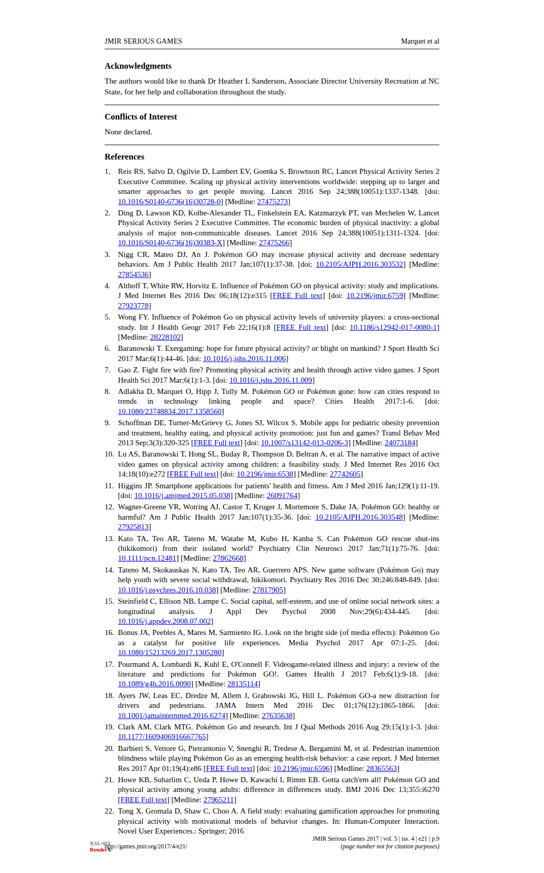JMIR SERIOUS GAMES Marquet et al
Acknowledgments
The authors would like to thank Dr Heather L Sanderson, Associate Director University Recreation at NC State, for her help and collaboration throughout the study.
Conflicts of Interest
None declared.
References
Reis RS, Salvo D, Ogilvie D, Lambert EV, Goenka S, Brownson RC, Lancet Physical Activity Series 2 Executive Committee. Scaling up physical activity interventions worldwide: stepping up to larger and smarter approaches to get people moving. Lancet 2016 Sep 24;388(10051):1337-1348. [doi: 10.1016/S0140-6736(16)30728-0] [Medline: 27475273]
Ding D, Lawson KD, Kolbe-Alexander TL, Finkelstein EA, Katzmarzyk PT, van Mechelen W, Lancet Physical Activity Series 2 Executive Committee. The economic burden of physical inactivity: a global analysis of major non-communicable diseases. Lancet 2016 Sep 24;388(10051):1311-1324. [doi: 10.1016/S0140-6736(16)30383-X] [Medline: 27475266]
Nigg CR, Mateo DJ, An J. Pokémon GO may increase physical activity and decrease sedentary behaviors. Am J Public Health 2017 Jan;107(1):37-38. [doi: 10.2105/AJPH.2016.303532] [Medline: 27854536]
Althoff T, White RW, Horvitz E. Influence of Pokémon GO on physical activity: study and implications. J Med Internet Res 2016 Dec 06;18(12):e315 [FREE Full text] [doi: 10.2196/jmir.6759] [Medline: 27923778]
Wong FY. Influence of Pokémon Go on physical activity levels of university players: a cross-sectional study. Int J Health Geogr 2017 Feb 22;16(1):8 [FREE Full text] [doi: 10.1186/s12942-017-0080-1] [Medline: 28228102]
Baranowski T. Exergaming: hope for future physical activity? or blight on mankind? J Sport Health Sci 2017 Mar;6(1):44-46. [doi: 10.1016/j.jshs.2016.11.006]
Gao Z. Fight fire with fire? Promoting physical activity and health through active video games. J Sport Health Sci 2017 Mar;6(1):1-3. [doi: 10.1016/j.jshs.2016.11.009]
Adlakha D, Marquet O, Hipp J, Tully M. Pokémon GO or Pokémon gone: how can cities respond to trends in technology linking people and space? Cities Health 2017:1-6. [doi: 10.1080/23748834.2017.1358560]
Schoffman DE, Turner-McGrievy G, Jones SJ, Wilcox S. Mobile apps for pediatric obesity prevention and treatment, healthy eating, and physical activity promotion: just fun and games? Transl Behav Med 2013 Sep;3(3):320-325 [FREE Full text] [doi: 10.1007/s13142-013-0206-3] [Medline: 24073184]
Lu AS, Baranowski T, Hong SL, Buday R, Thompson D, Beltran A, et al. The narrative impact of active video games on physical activity among children: a feasibility study. J Med Internet Res 2016 Oct 14;18(10):e272 [FREE Full text] [doi: 10.2196/jmir.6538] [Medline: 27742605]
Higgins JP. Smartphone applications for patients' health and fitness. Am J Med 2016 Jan;129(1):11-19. [doi: 10.1016/j.amjmed.2015.05.038] [Medline: 26091764]
Wagner-Greene VR, Wotring AJ, Castor T, Kruger J, Mortemore S, Dake JA. Pokémon GO: healthy or harmful? Am J Public Health 2017 Jan;107(1):35-36. [doi: 10.2105/AJPH.2016.303548] [Medline: 27925813]
Kato TA, Teo AR, Tateno M, Watabe M, Kubo H, Kanba S. Can Pokémon GO rescue shut-ins (hikikomori) from their isolated world? Psychiatry Clin Neurosci 2017 Jan;71(1):75-76. [doi: 10.1111/pcn.12481] [Medline: 27862668]
Tateno M, Skokauskas N, Kato TA, Teo AR, Guerrero APS. New game software (Pokémon Go) may help youth with severe social withdrawal, hikikomori. Psychiatry Res 2016 Dec 30;246:848-849. [doi: 10.1016/j.psychres.2016.10.038] [Medline: 27817905]
Steinfield C, Ellison NB, Lampe C. Social capital, self-esteem, and use of online social network sites: a longitudinal analysis. J Appl Dev Psychol 2008 Nov;29(6):434-445. [doi: 10.1016/j.appdev.2008.07.002]
Bonus JA, Peebles A, Mares M, Sarmiento IG. Look on the bright side (of media effects): Pokémon Go as a catalyst for positive life experiences. Media Psychol 2017 Apr 07:1-25. [doi: 10.1080/15213269.2017.1305280]
Pourmand A, Lombardi K, Kuhl E, O'Connell F. Videogame-related illness and injury: a review of the literature and predictions for Pokémon GO!. Games Health J 2017 Feb;6(1):9-18. [doi: 10.1089/g4h.2016.0090] [Medline: 28135114]
Ayers JW, Leas EC, Dredze M, Allem J, Grabowski JG, Hill L. Pokémon GO-a new distraction for drivers and pedestrians. JAMA Intern Med 2016 Dec 01;176(12):1865-1866. [doi: 10.1001/jamainternmed.2016.6274] [Medline: 27635638]
Clark AM, Clark MTG. Pokémon Go and research. Int J Qual Methods 2016 Aug 29;15(1):1-3. [doi: 10.1177/1609406916667765]
Barbieri S, Vettore G, Pietrantonio V, Snenghi R, Tredese A, Bergamini M, et al. Pedestrian inattention blindness while playing Pokémon Go as an emerging health-risk behavior: a case report. J Med Internet Res 2017 Apr 01;19(4):e86 [FREE Full text] [doi: 10.2196/jmir.6596] [Medline: 28365563]
Howe KB, Suharlim C, Ueda P, Howe D, Kawachi I, Rimm EB. Gotta catch'em all! Pokémon GO and physical activity among young adults: difference in differences study. BMJ 2016 Dec 13;355:i6270 [FREE Full text] [Medline: 27965211]
Tong X, Gromala D, Shaw C, Choo A. A field study: evaluating gamification approaches for promoting physical activity with motivational models of behavior changes. In: Human-Computer Interaction. Novel User Experiences.: Springer; 2016
http://games.jmir.org/2017/4/e21/
JMIR Serious Games 2017 | vol. 5 | iss. 4 | e21 | p.9
(page number not for citation purposes)
XSL•FO
Render X